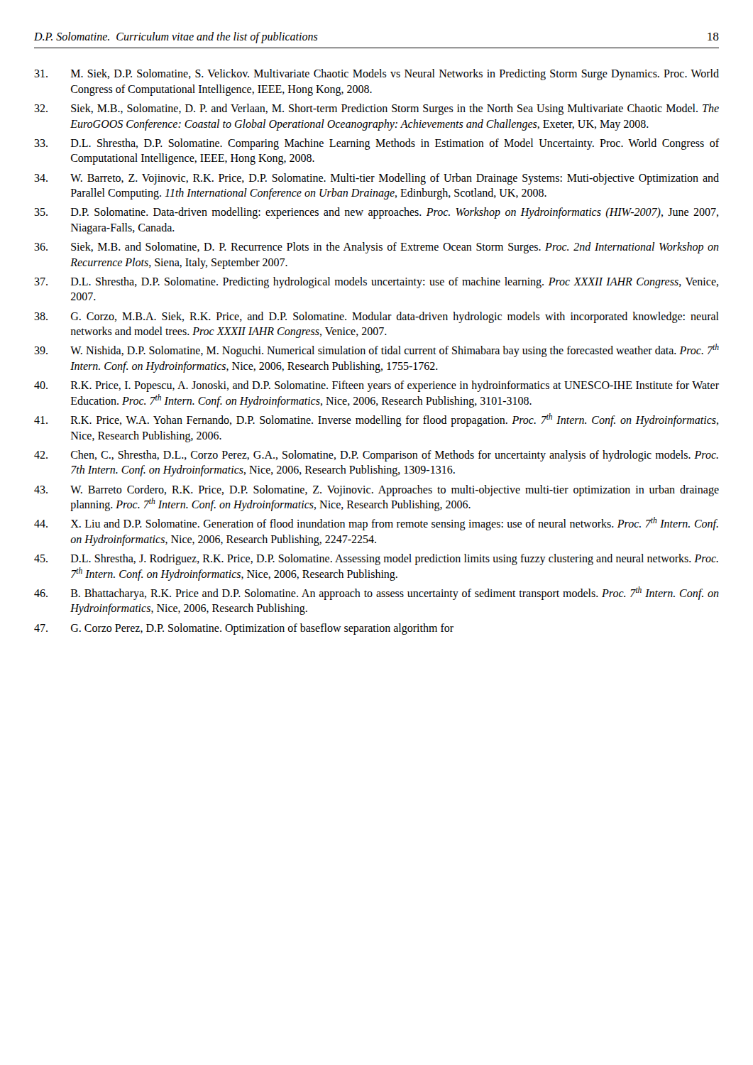D.P. Solomatine. Curriculum vitae and the list of publications 18
31. M. Siek, D.P. Solomatine, S. Velickov. Multivariate Chaotic Models vs Neural Networks in Predicting Storm Surge Dynamics. Proc. World Congress of Computational Intelligence, IEEE, Hong Kong, 2008.
32. Siek, M.B., Solomatine, D. P. and Verlaan, M. Short-term Prediction Storm Surges in the North Sea Using Multivariate Chaotic Model. The EuroGOOS Conference: Coastal to Global Operational Oceanography: Achievements and Challenges, Exeter, UK, May 2008.
33. D.L. Shrestha, D.P. Solomatine. Comparing Machine Learning Methods in Estimation of Model Uncertainty. Proc. World Congress of Computational Intelligence, IEEE, Hong Kong, 2008.
34. W. Barreto, Z. Vojinovic, R.K. Price, D.P. Solomatine. Multi-tier Modelling of Urban Drainage Systems: Muti-objective Optimization and Parallel Computing. 11th International Conference on Urban Drainage, Edinburgh, Scotland, UK, 2008.
35. D.P. Solomatine. Data-driven modelling: experiences and new approaches. Proc. Workshop on Hydroinformatics (HIW-2007), June 2007, Niagara-Falls, Canada.
36. Siek, M.B. and Solomatine, D. P. Recurrence Plots in the Analysis of Extreme Ocean Storm Surges. Proc. 2nd International Workshop on Recurrence Plots, Siena, Italy, September 2007.
37. D.L. Shrestha, D.P. Solomatine. Predicting hydrological models uncertainty: use of machine learning. Proc XXXII IAHR Congress, Venice, 2007.
38. G. Corzo, M.B.A. Siek, R.K. Price, and D.P. Solomatine. Modular data-driven hydrologic models with incorporated knowledge: neural networks and model trees. Proc XXXII IAHR Congress, Venice, 2007.
39. W. Nishida, D.P. Solomatine, M. Noguchi. Numerical simulation of tidal current of Shimabara bay using the forecasted weather data. Proc. 7th Intern. Conf. on Hydroinformatics, Nice, 2006, Research Publishing, 1755-1762.
40. R.K. Price, I. Popescu, A. Jonoski, and D.P. Solomatine. Fifteen years of experience in hydroinformatics at UNESCO-IHE Institute for Water Education. Proc. 7th Intern. Conf. on Hydroinformatics, Nice, 2006, Research Publishing, 3101-3108.
41. R.K. Price, W.A. Yohan Fernando, D.P. Solomatine. Inverse modelling for flood propagation. Proc. 7th Intern. Conf. on Hydroinformatics, Nice, Research Publishing, 2006.
42. Chen, C., Shrestha, D.L., Corzo Perez, G.A., Solomatine, D.P. Comparison of Methods for uncertainty analysis of hydrologic models. Proc. 7th Intern. Conf. on Hydroinformatics, Nice, 2006, Research Publishing, 1309-1316.
43. W. Barreto Cordero, R.K. Price, D.P. Solomatine, Z. Vojinovic. Approaches to multi-objective multi-tier optimization in urban drainage planning. Proc. 7th Intern. Conf. on Hydroinformatics, Nice, Research Publishing, 2006.
44. X. Liu and D.P. Solomatine. Generation of flood inundation map from remote sensing images: use of neural networks. Proc. 7th Intern. Conf. on Hydroinformatics, Nice, 2006, Research Publishing, 2247-2254.
45. D.L. Shrestha, J. Rodriguez, R.K. Price, D.P. Solomatine. Assessing model prediction limits using fuzzy clustering and neural networks. Proc. 7th Intern. Conf. on Hydroinformatics, Nice, 2006, Research Publishing.
46. B. Bhattacharya, R.K. Price and D.P. Solomatine. An approach to assess uncertainty of sediment transport models. Proc. 7th Intern. Conf. on Hydroinformatics, Nice, 2006, Research Publishing.
47. G. Corzo Perez, D.P. Solomatine. Optimization of baseflow separation algorithm for